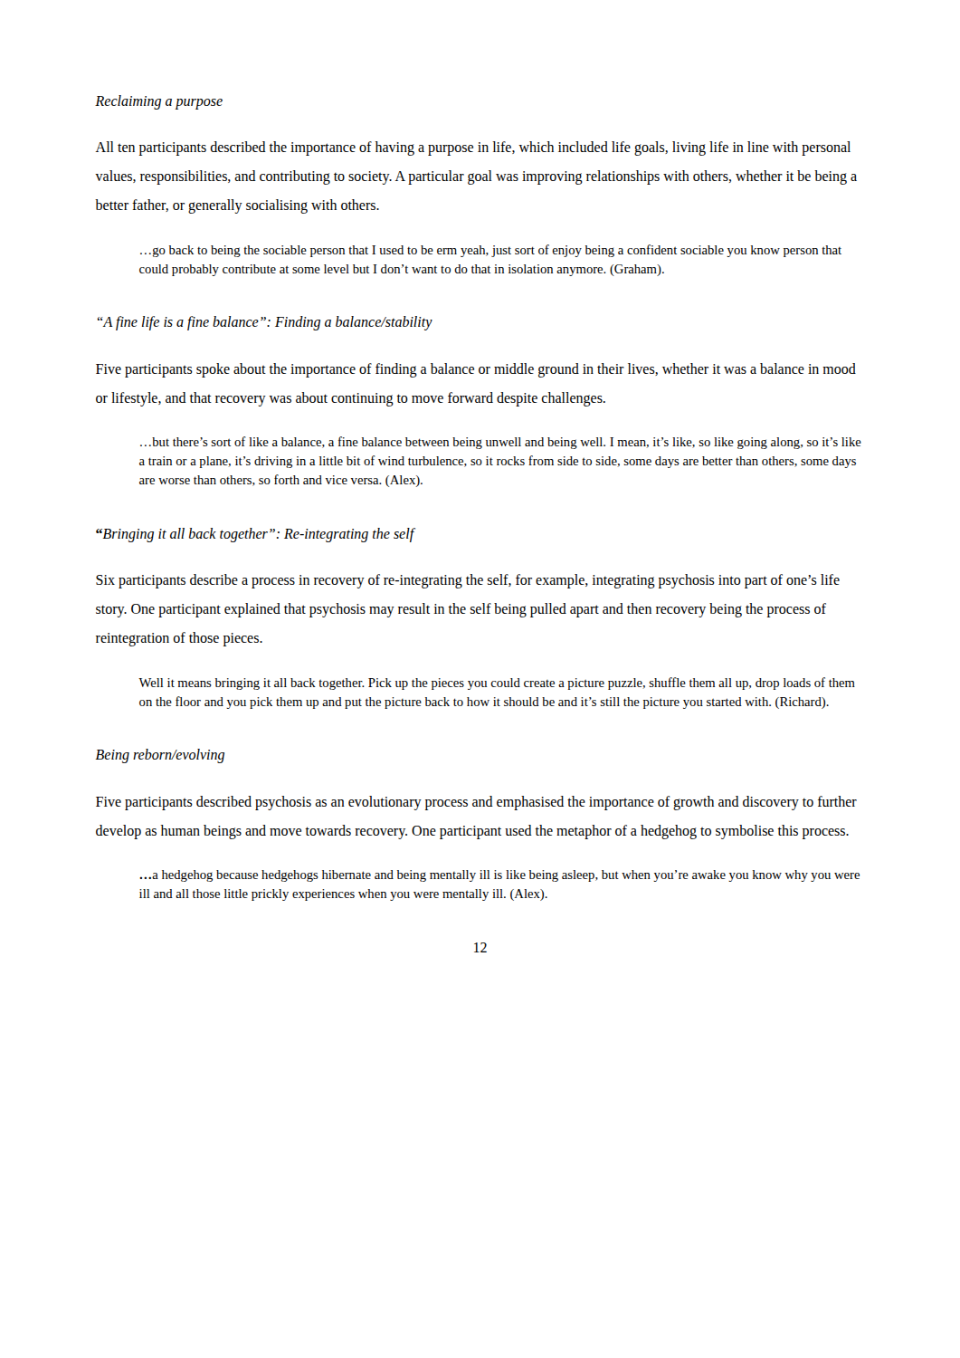Reclaiming a purpose
All ten participants described the importance of having a purpose in life, which included life goals, living life in line with personal values, responsibilities, and contributing to society. A particular goal was improving relationships with others, whether it be being a better father, or generally socialising with others.
…go back to being the sociable person that I used to be erm yeah, just sort of enjoy being a confident sociable you know person that could probably contribute at some level but I don’t want to do that in isolation anymore. (Graham).
“A fine life is a fine balance”: Finding a balance/stability
Five participants spoke about the importance of finding a balance or middle ground in their lives, whether it was a balance in mood or lifestyle, and that recovery was about continuing to move forward despite challenges.
…but there’s sort of like a balance, a fine balance between being unwell and being well. I mean, it’s like, so like going along, so it’s like a train or a plane, it’s driving in a little bit of wind turbulence, so it rocks from side to side, some days are better than others, some days are worse than others, so forth and vice versa. (Alex).
“Bringing it all back together”: Re-integrating the self
Six participants describe a process in recovery of re-integrating the self, for example, integrating psychosis into part of one’s life story. One participant explained that psychosis may result in the self being pulled apart and then recovery being the process of reintegration of those pieces.
Well it means bringing it all back together. Pick up the pieces you could create a picture puzzle, shuffle them all up, drop loads of them on the floor and you pick them up and put the picture back to how it should be and it’s still the picture you started with. (Richard).
Being reborn/evolving
Five participants described psychosis as an evolutionary process and emphasised the importance of growth and discovery to further develop as human beings and move towards recovery. One participant used the metaphor of a hedgehog to symbolise this process.
…a hedgehog because hedgehogs hibernate and being mentally ill is like being asleep, but when you’re awake you know why you were ill and all those little prickly experiences when you were mentally ill. (Alex).
12